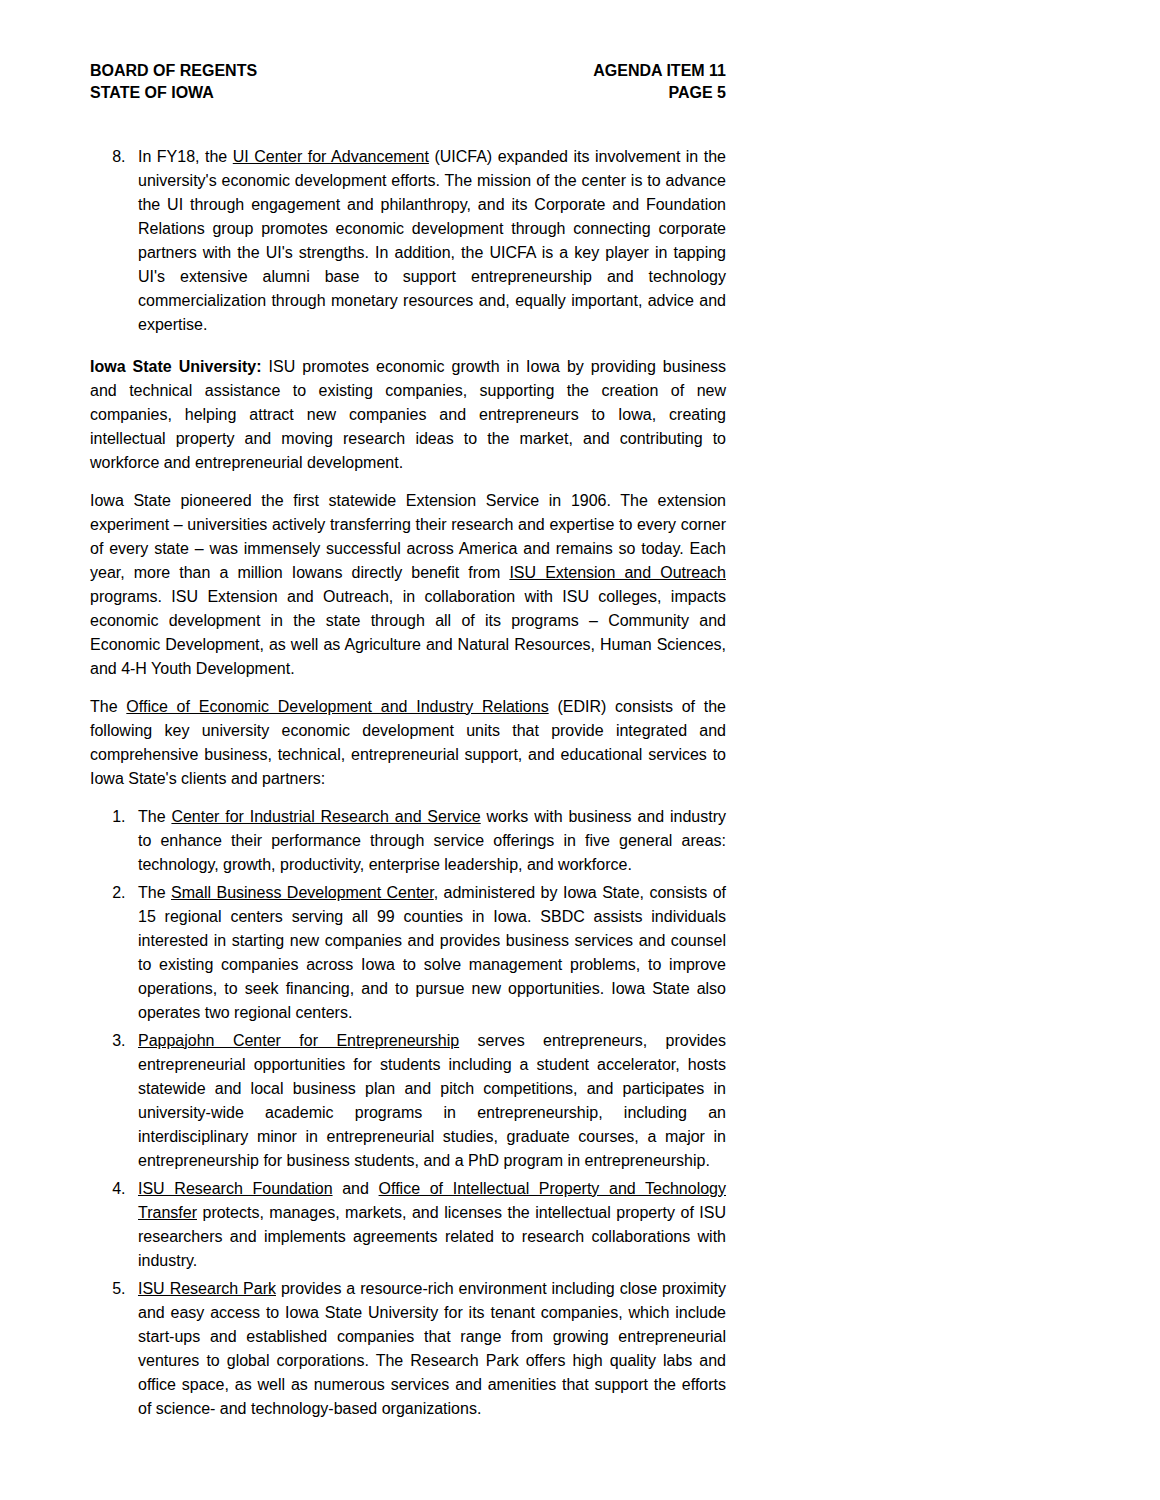BOARD OF REGENTS
STATE OF IOWA
AGENDA ITEM 11
PAGE 5
In FY18, the UI Center for Advancement (UICFA) expanded its involvement in the university's economic development efforts. The mission of the center is to advance the UI through engagement and philanthropy, and its Corporate and Foundation Relations group promotes economic development through connecting corporate partners with the UI's strengths. In addition, the UICFA is a key player in tapping UI's extensive alumni base to support entrepreneurship and technology commercialization through monetary resources and, equally important, advice and expertise.
Iowa State University: ISU promotes economic growth in Iowa by providing business and technical assistance to existing companies, supporting the creation of new companies, helping attract new companies and entrepreneurs to Iowa, creating intellectual property and moving research ideas to the market, and contributing to workforce and entrepreneurial development.
Iowa State pioneered the first statewide Extension Service in 1906. The extension experiment – universities actively transferring their research and expertise to every corner of every state – was immensely successful across America and remains so today. Each year, more than a million Iowans directly benefit from ISU Extension and Outreach programs. ISU Extension and Outreach, in collaboration with ISU colleges, impacts economic development in the state through all of its programs – Community and Economic Development, as well as Agriculture and Natural Resources, Human Sciences, and 4-H Youth Development.
The Office of Economic Development and Industry Relations (EDIR) consists of the following key university economic development units that provide integrated and comprehensive business, technical, entrepreneurial support, and educational services to Iowa State's clients and partners:
The Center for Industrial Research and Service works with business and industry to enhance their performance through service offerings in five general areas: technology, growth, productivity, enterprise leadership, and workforce.
The Small Business Development Center, administered by Iowa State, consists of 15 regional centers serving all 99 counties in Iowa. SBDC assists individuals interested in starting new companies and provides business services and counsel to existing companies across Iowa to solve management problems, to improve operations, to seek financing, and to pursue new opportunities. Iowa State also operates two regional centers.
Pappajohn Center for Entrepreneurship serves entrepreneurs, provides entrepreneurial opportunities for students including a student accelerator, hosts statewide and local business plan and pitch competitions, and participates in university-wide academic programs in entrepreneurship, including an interdisciplinary minor in entrepreneurial studies, graduate courses, a major in entrepreneurship for business students, and a PhD program in entrepreneurship.
ISU Research Foundation and Office of Intellectual Property and Technology Transfer protects, manages, markets, and licenses the intellectual property of ISU researchers and implements agreements related to research collaborations with industry.
ISU Research Park provides a resource-rich environment including close proximity and easy access to Iowa State University for its tenant companies, which include start-ups and established companies that range from growing entrepreneurial ventures to global corporations. The Research Park offers high quality labs and office space, as well as numerous services and amenities that support the efforts of science- and technology-based organizations.